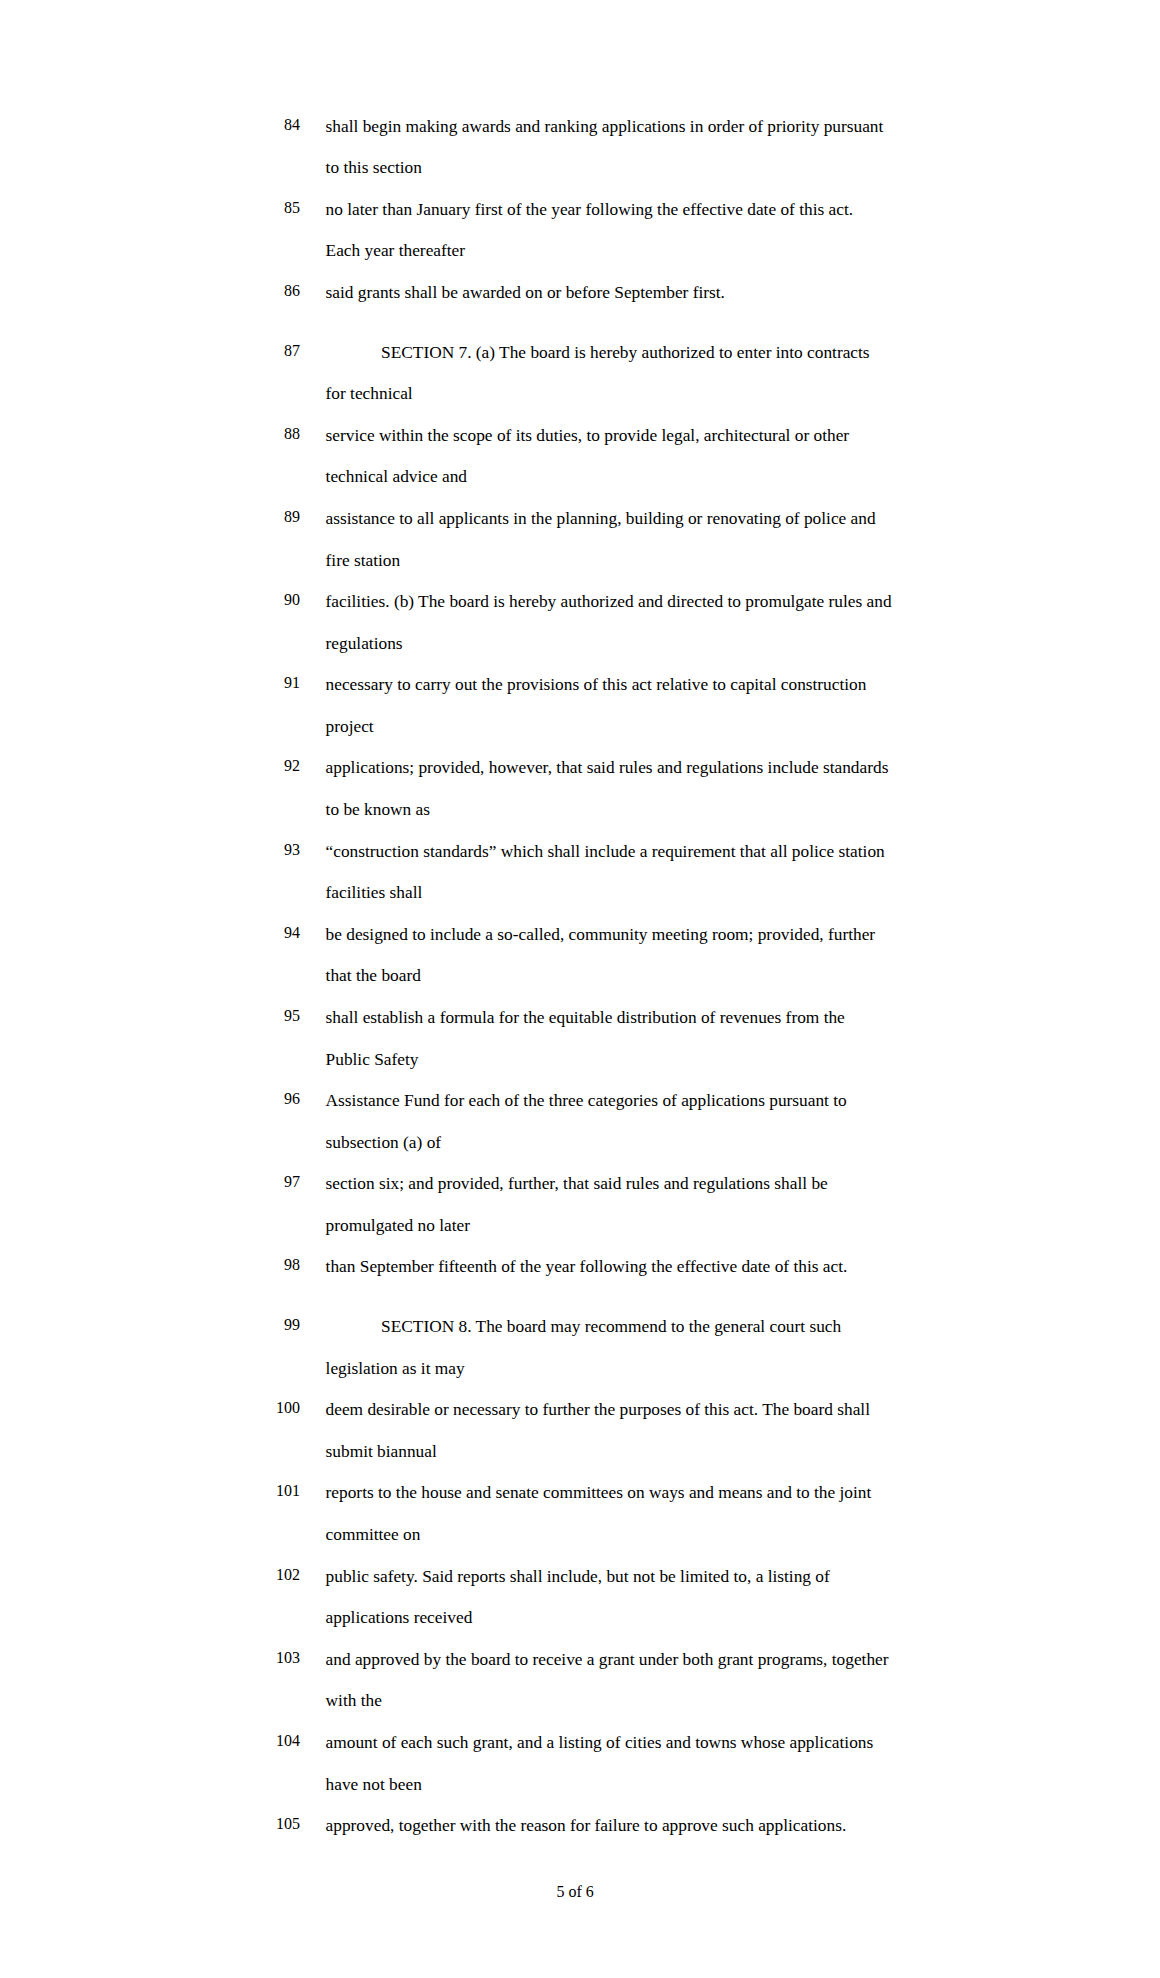84
shall begin making awards and ranking applications in order of priority pursuant to this section
85
no later than January first of the year following the effective date of this act. Each year thereafter
86
said grants shall be awarded on or before September first.
87
SECTION 7. (a) The board is hereby authorized to enter into contracts for technical
88
service within the scope of its duties, to provide legal, architectural or other technical advice and
89
assistance to all applicants in the planning, building or renovating of police and fire station
90
facilities. (b) The board is hereby authorized and directed to promulgate rules and regulations
91
necessary to carry out the provisions of this act relative to capital construction project
92
applications; provided, however, that said rules and regulations include standards to be known as
93
“construction standards” which shall include a requirement that all police station facilities shall
94
be designed to include a so-called, community meeting room; provided, further that the board
95
shall establish a formula for the equitable distribution of revenues from the Public Safety
96
Assistance Fund for each of the three categories of applications pursuant to subsection (a) of
97
section six; and provided, further, that said rules and regulations shall be promulgated no later
98
than September fifteenth of the year following the effective date of this act.
99
SECTION 8. The board may recommend to the general court such legislation as it may
100
deem desirable or necessary to further the purposes of this act. The board shall submit biannual
101
reports to the house and senate committees on ways and means and to the joint committee on
102
public safety. Said reports shall include, but not be limited to, a listing of applications received
103
and approved by the board to receive a grant under both grant programs, together with the
104
amount of each such grant, and a listing of cities and towns whose applications have not been
105
approved, together with the reason for failure to approve such applications.
5 of 6